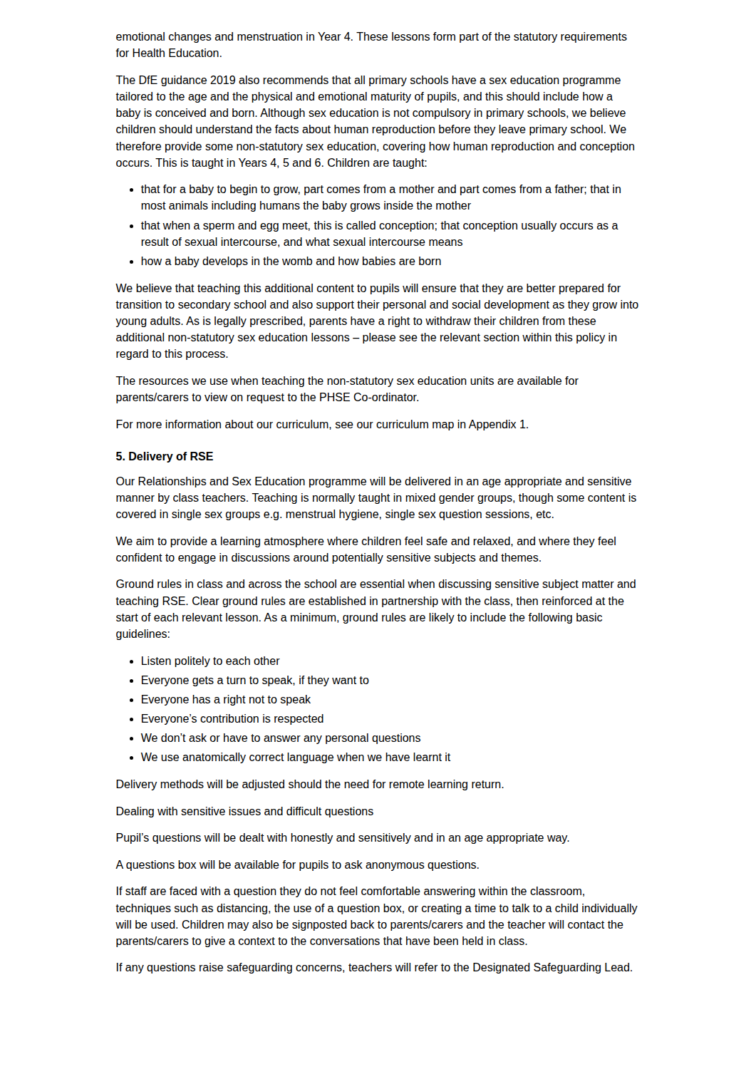emotional changes and menstruation in Year 4. These lessons form part of the statutory requirements for Health Education.
The DfE guidance 2019 also recommends that all primary schools have a sex education programme tailored to the age and the physical and emotional maturity of pupils, and this should include how a baby is conceived and born. Although sex education is not compulsory in primary schools, we believe children should understand the facts about human reproduction before they leave primary school. We therefore provide some non-statutory sex education, covering how human reproduction and conception occurs. This is taught in Years 4, 5 and 6. Children are taught:
that for a baby to begin to grow, part comes from a mother and part comes from a father; that in most animals including humans the baby grows inside the mother
that when a sperm and egg meet, this is called conception; that conception usually occurs as a result of sexual intercourse, and what sexual intercourse means
how a baby develops in the womb and how babies are born
We believe that teaching this additional content to pupils will ensure that they are better prepared for transition to secondary school and also support their personal and social development as they grow into young adults. As is legally prescribed, parents have a right to withdraw their children from these additional non-statutory sex education lessons – please see the relevant section within this policy in regard to this process.
The resources we use when teaching the non-statutory sex education units are available for parents/carers to view on request to the PHSE Co-ordinator.
For more information about our curriculum, see our curriculum map in Appendix 1.
5. Delivery of RSE
Our Relationships and Sex Education programme will be delivered in an age appropriate and sensitive manner by class teachers. Teaching is normally taught in mixed gender groups, though some content is covered in single sex groups e.g. menstrual hygiene, single sex question sessions, etc.
We aim to provide a learning atmosphere where children feel safe and relaxed, and where they feel confident to engage in discussions around potentially sensitive subjects and themes.
Ground rules in class and across the school are essential when discussing sensitive subject matter and teaching RSE. Clear ground rules are established in partnership with the class, then reinforced at the start of each relevant lesson. As a minimum, ground rules are likely to include the following basic guidelines:
Listen politely to each other
Everyone gets a turn to speak, if they want to
Everyone has a right not to speak
Everyone’s contribution is respected
We don’t ask or have to answer any personal questions
We use anatomically correct language when we have learnt it
Delivery methods will be adjusted should the need for remote learning return.
Dealing with sensitive issues and difficult questions
Pupil’s questions will be dealt with honestly and sensitively and in an age appropriate way.
A questions box will be available for pupils to ask anonymous questions.
If staff are faced with a question they do not feel comfortable answering within the classroom, techniques such as distancing, the use of a question box, or creating a time to talk to a child individually will be used. Children may also be signposted back to parents/carers and the teacher will contact the parents/carers to give a context to the conversations that have been held in class.
If any questions raise safeguarding concerns, teachers will refer to the Designated Safeguarding Lead.